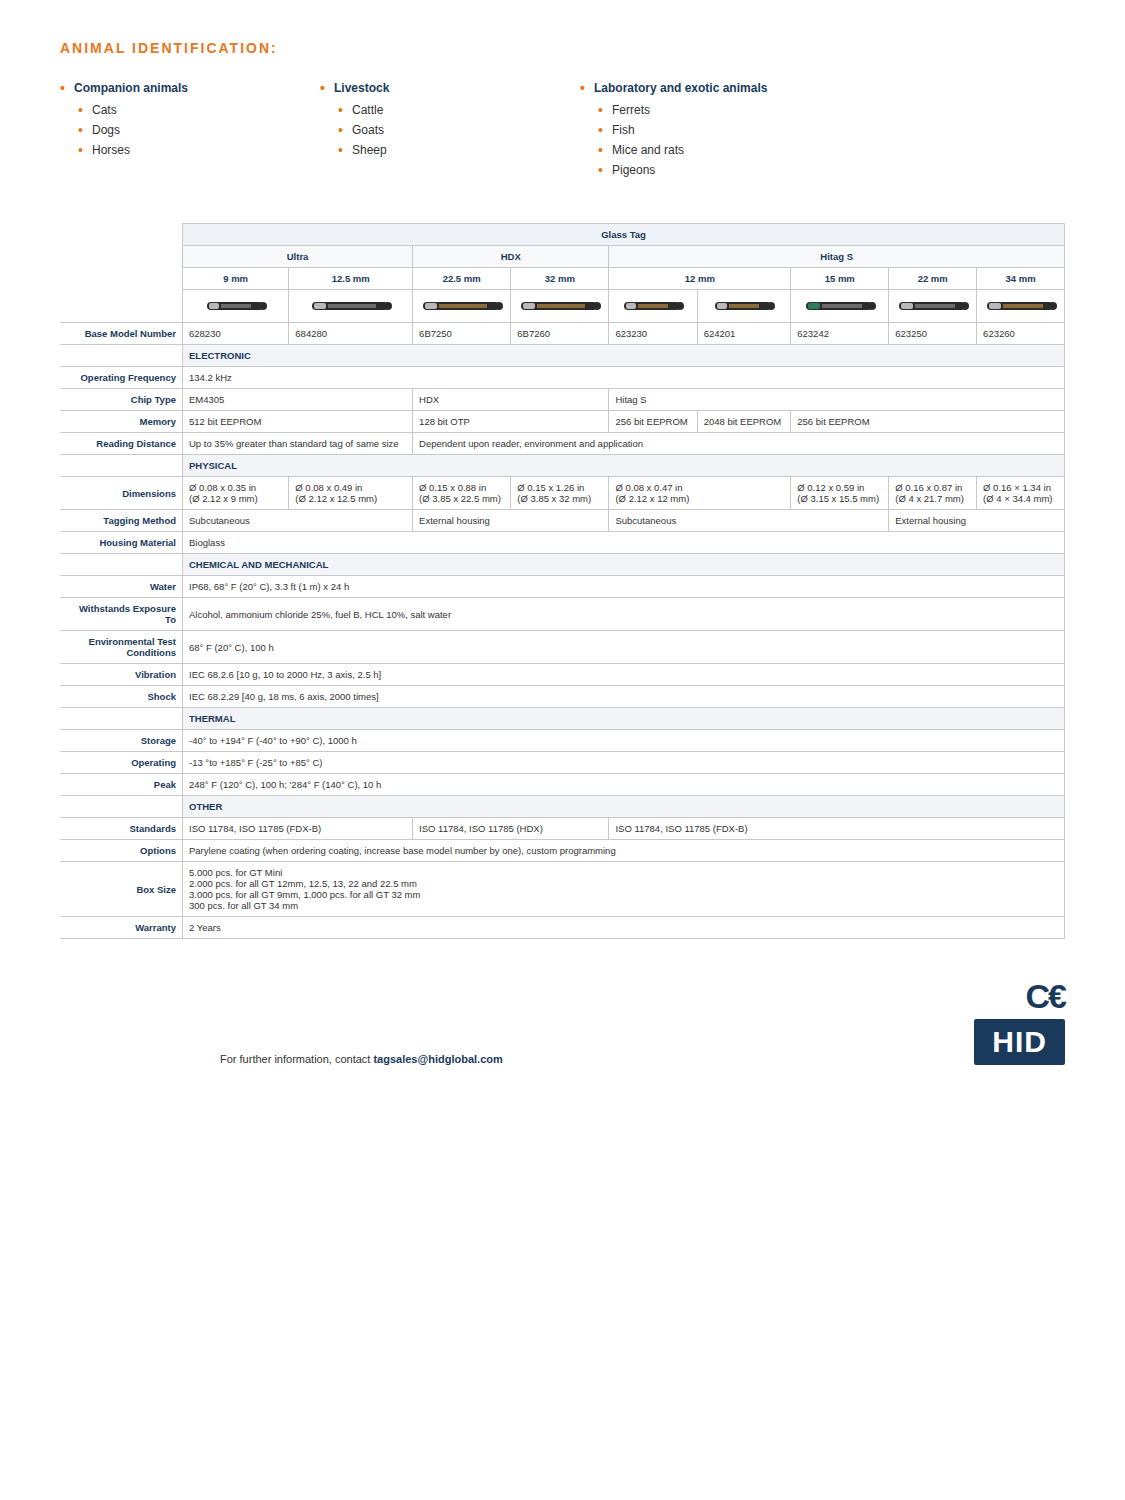ANIMAL IDENTIFICATION:
Companion animals
Cats
Dogs
Horses
Livestock
Cattle
Goats
Sheep
Laboratory and exotic animals
Ferrets
Fish
Mice and rats
Pigeons
| | Glass Tag |
| | Ultra | HDX | Hitag S |
| | 9 mm | 12.5 mm | 22.5 mm | 32 mm | 12 mm | 15 mm | 22 mm | 34 mm |
| Base Model Number | 628230 | 684280 | 6B7250 | 6B7260 | 623230 | 624201 | 623242 | 623250 | 623260 |
| | ELECTRONIC |
| Operating Frequency | 134.2 kHz |
| Chip Type | EM4305 | HDX | Hitag S |
| Memory | 512 bit EEPROM | 128 bit OTP | 256 bit EEPROM | 2048 bit EEPROM | 256 bit EEPROM |
| Reading Distance | Up to 35% greater than standard tag of same size | Dependent upon reader, environment and application |
| | PHYSICAL |
| Dimensions | Ø 0.08 x 0.35 in (Ø 2.12 x 9 mm) | Ø 0.08 x 0.49 in (Ø 2.12 x 12.5 mm) | Ø 0.15 x 0.88 in (Ø 3.85 x 22.5 mm) | Ø 0.15 x 1.26 in (Ø 3.85 x 32 mm) | Ø 0.08 x 0.47 in (Ø 2.12 x 12 mm) | Ø 0.12 x 0.59 in (Ø 3.15 x 15.5 mm) | Ø 0.16 x 0.87 in (Ø 4 x 21.7 mm) | Ø 0.16 × 1.34 in (Ø 4 × 34.4 mm) |
| Tagging Method | Subcutaneous | External housing | Subcutaneous | External housing |
| Housing Material | Bioglass |
| | CHEMICAL AND MECHANICAL |
| Water | IP68, 68° F (20° C), 3.3 ft (1 m) x 24 h |
| Withstands Exposure To | Alcohol, ammonium chloride 25%, fuel B, HCL 10%, salt water |
| Environmental Test Conditions | 68° F (20° C), 100 h |
| Vibration | IEC 68.2.6 [10 g, 10 to 2000 Hz, 3 axis, 2.5 h] |
| Shock | IEC 68.2.29 [40 g, 18 ms, 6 axis, 2000 times] |
| | THERMAL |
| Storage | -40° to +194° F (-40° to +90° C), 1000 h |
| Operating | -13 °to +185° F (-25° to +85° C) |
| Peak | 248° F (120° C), 100 h; '284° F (140° C), 10 h |
| | OTHER |
| Standards | ISO 11784, ISO 11785 (FDX-B) | ISO 11784, ISO 11785 (HDX) | ISO 11784, ISO 11785 (FDX-B) |
| Options | Parylene coating (when ordering coating, increase base model number by one), custom programming |
| Box Size | 5.000 pcs. for GT Mini 2.000 pcs. for all GT 12mm, 12.5, 13, 22 and 22.5 mm 3.000 pcs. for all GT 9mm, 1.000 pcs. for all GT 32 mm 300 pcs. for all GT 34 mm |
| Warranty | 2 Years |
For further information, contact tagsales@hidglobal.com
C€
HID